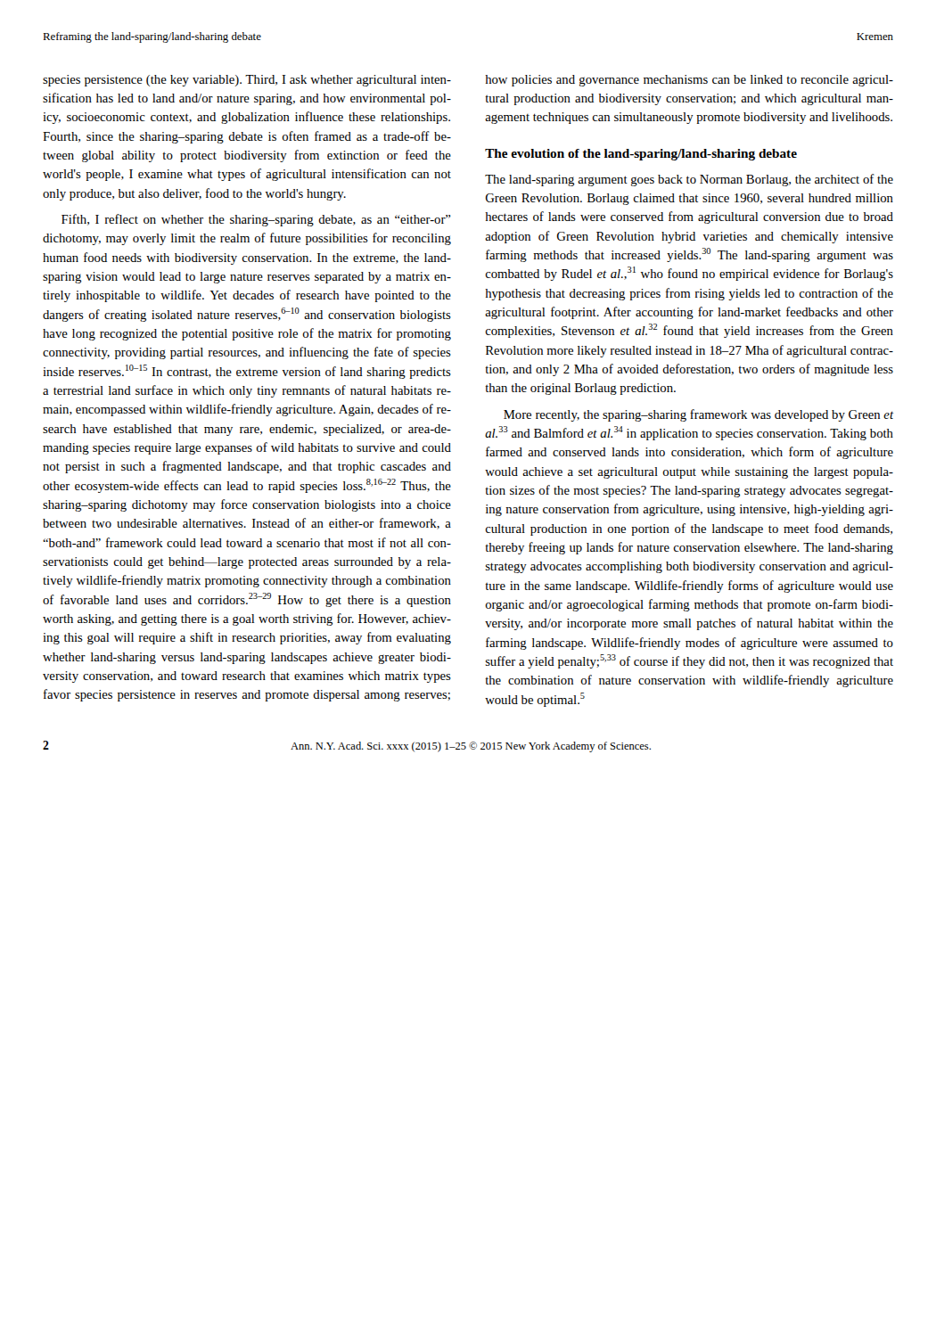Reframing the land-sparing/land-sharing debate
Kremen
species persistence (the key variable). Third, I ask whether agricultural intensification has led to land and/or nature sparing, and how environmental policy, socioeconomic context, and globalization influence these relationships. Fourth, since the sharing–sparing debate is often framed as a trade-off between global ability to protect biodiversity from extinction or feed the world's people, I examine what types of agricultural intensification can not only produce, but also deliver, food to the world's hungry.
Fifth, I reflect on whether the sharing–sparing debate, as an “either-or” dichotomy, may overly limit the realm of future possibilities for reconciling human food needs with biodiversity conservation. In the extreme, the land-sparing vision would lead to large nature reserves separated by a matrix entirely inhospitable to wildlife. Yet decades of research have pointed to the dangers of creating isolated nature reserves,6–10 and conservation biologists have long recognized the potential positive role of the matrix for promoting connectivity, providing partial resources, and influencing the fate of species inside reserves.10–15 In contrast, the extreme version of land sharing predicts a terrestrial land surface in which only tiny remnants of natural habitats remain, encompassed within wildlife-friendly agriculture. Again, decades of research have established that many rare, endemic, specialized, or area-demanding species require large expanses of wild habitats to survive and could not persist in such a fragmented landscape, and that trophic cascades and other ecosystem-wide effects can lead to rapid species loss.8,16–22 Thus, the sharing–sparing dichotomy may force conservation biologists into a choice between two undesirable alternatives. Instead of an either-or framework, a “both-and” framework could lead toward a scenario that most if not all conservationists could get behind—large protected areas surrounded by a relatively wildlife-friendly matrix promoting connectivity through a combination of favorable land uses and corridors.23–29 How to get there is a question worth asking, and getting there is a goal worth striving for. However, achieving this goal will require a shift in research priorities, away from evaluating whether land-sharing versus land-sparing landscapes achieve greater biodiversity conservation, and toward research that examines which matrix types favor species persistence in reserves and promote dispersal among reserves; how policies and governance mechanisms can be linked to reconcile agricultural production and biodiversity conservation; and which agricultural management techniques can simultaneously promote biodiversity and livelihoods.
The evolution of the land-sparing/land-sharing debate
The land-sparing argument goes back to Norman Borlaug, the architect of the Green Revolution. Borlaug claimed that since 1960, several hundred million hectares of lands were conserved from agricultural conversion due to broad adoption of Green Revolution hybrid varieties and chemically intensive farming methods that increased yields.30 The land-sparing argument was combatted by Rudel et al.,31 who found no empirical evidence for Borlaug's hypothesis that decreasing prices from rising yields led to contraction of the agricultural footprint. After accounting for land-market feedbacks and other complexities, Stevenson et al.32 found that yield increases from the Green Revolution more likely resulted instead in 18–27 Mha of agricultural contraction, and only 2 Mha of avoided deforestation, two orders of magnitude less than the original Borlaug prediction.
More recently, the sparing–sharing framework was developed by Green et al.33 and Balmford et al.34 in application to species conservation. Taking both farmed and conserved lands into consideration, which form of agriculture would achieve a set agricultural output while sustaining the largest population sizes of the most species? The land-sparing strategy advocates segregating nature conservation from agriculture, using intensive, high-yielding agricultural production in one portion of the landscape to meet food demands, thereby freeing up lands for nature conservation elsewhere. The land-sharing strategy advocates accomplishing both biodiversity conservation and agriculture in the same landscape. Wildlife-friendly forms of agriculture would use organic and/or agroecological farming methods that promote on-farm biodiversity, and/or incorporate more small patches of natural habitat within the farming landscape. Wildlife-friendly modes of agriculture were assumed to suffer a yield penalty;5,33 of course if they did not, then it was recognized that the combination of nature conservation with wildlife-friendly agriculture would be optimal.5
2
Ann. N.Y. Acad. Sci. xxxx (2015) 1–25 © 2015 New York Academy of Sciences.